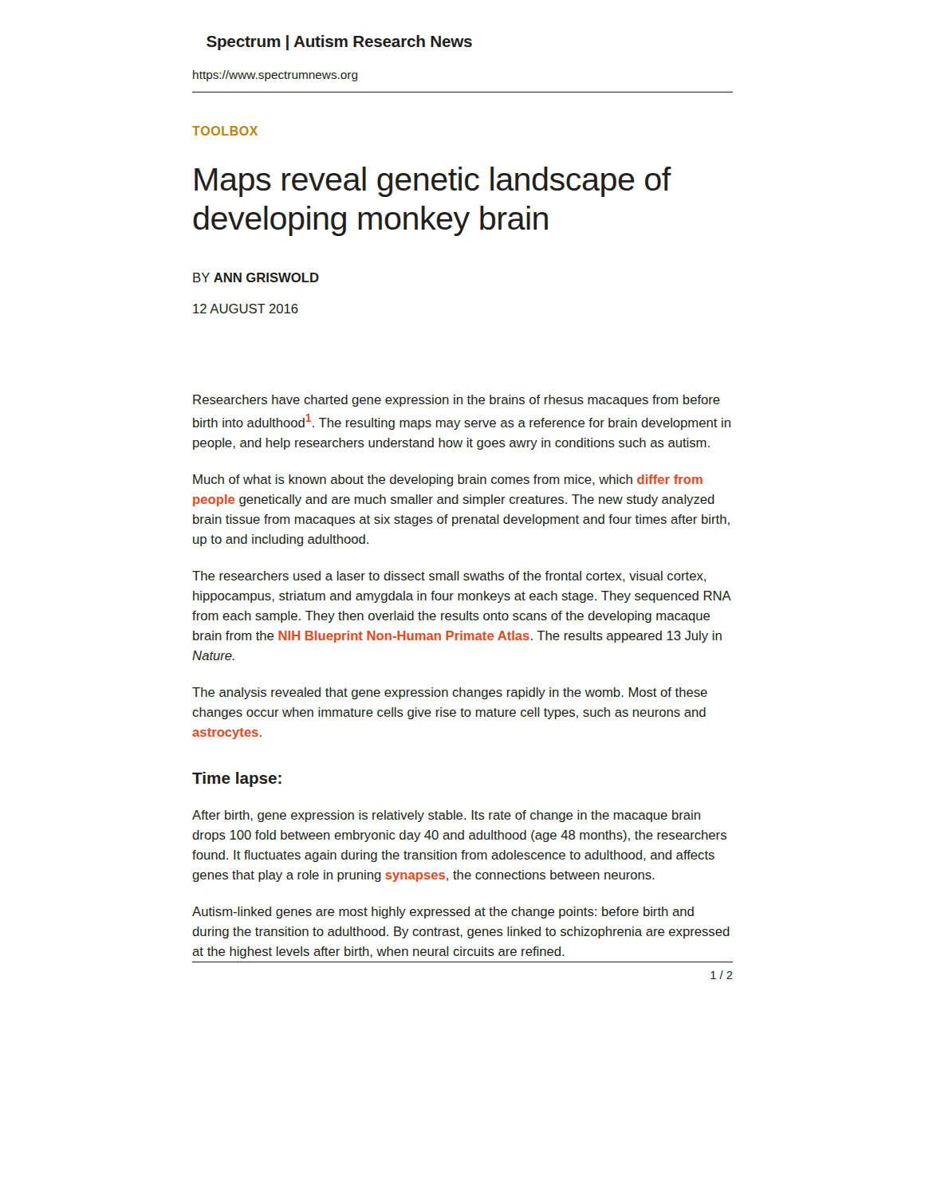Spectrum | Autism Research News
https://www.spectrumnews.org
TOOLBOX
Maps reveal genetic landscape of developing monkey brain
BY ANN GRISWOLD
12 AUGUST 2016
Researchers have charted gene expression in the brains of rhesus macaques from before birth into adulthood1. The resulting maps may serve as a reference for brain development in people, and help researchers understand how it goes awry in conditions such as autism.
Much of what is known about the developing brain comes from mice, which differ from people genetically and are much smaller and simpler creatures. The new study analyzed brain tissue from macaques at six stages of prenatal development and four times after birth, up to and including adulthood.
The researchers used a laser to dissect small swaths of the frontal cortex, visual cortex, hippocampus, striatum and amygdala in four monkeys at each stage. They sequenced RNA from each sample. They then overlaid the results onto scans of the developing macaque brain from the NIH Blueprint Non-Human Primate Atlas. The results appeared 13 July in Nature.
The analysis revealed that gene expression changes rapidly in the womb. Most of these changes occur when immature cells give rise to mature cell types, such as neurons and astrocytes.
Time lapse:
After birth, gene expression is relatively stable. Its rate of change in the macaque brain drops 100 fold between embryonic day 40 and adulthood (age 48 months), the researchers found. It fluctuates again during the transition from adolescence to adulthood, and affects genes that play a role in pruning synapses, the connections between neurons.
Autism-linked genes are most highly expressed at the change points: before birth and during the transition to adulthood. By contrast, genes linked to schizophrenia are expressed at the highest levels after birth, when neural circuits are refined.
1 / 2